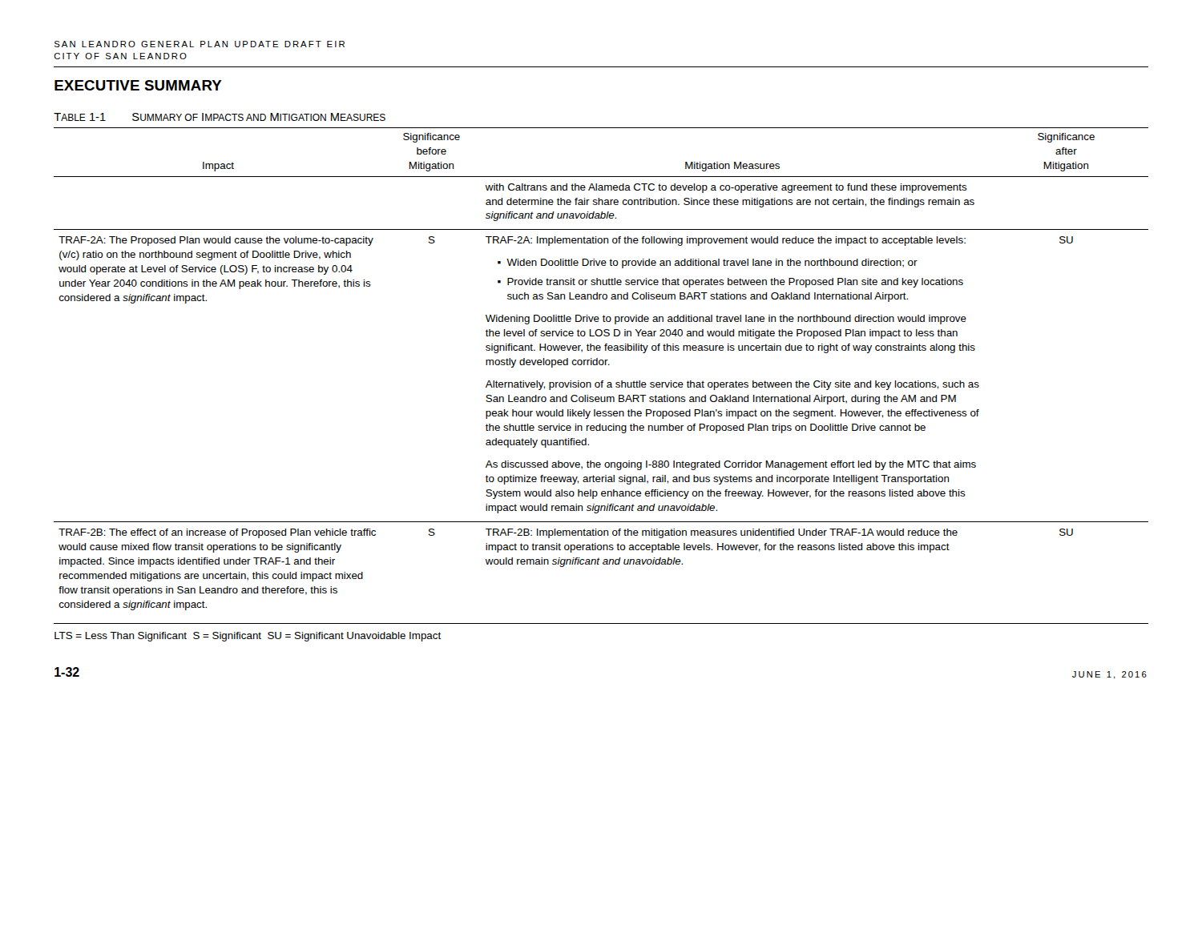SAN LEANDRO GENERAL PLAN UPDATE DRAFT EIR CITY OF SAN LEANDRO
EXECUTIVE SUMMARY
TABLE 1-1 SUMMARY OF IMPACTS AND MITIGATION MEASURES
| Impact | Significance before Mitigation | Mitigation Measures | Significance after Mitigation |
| --- | --- | --- | --- |
| | | with Caltrans and the Alameda CTC to develop a co-operative agreement to fund these improvements and determine the fair share contribution. Since these mitigations are not certain, the findings remain as significant and unavoidable . | |
| TRAF-2A: The Proposed Plan would cause the volume-to-capacity (v/c) ratio on the northbound segment of Doolittle Drive, which would operate at Level of Service (LOS) F, to increase by 0.04 under Year 2040 conditions in the AM peak hour. Therefore, this is considered a significant impact. | S | TRAF-2A: Implementation of the following improvement would reduce the impact to acceptable levels: Widen Doolittle Drive to provide an additional travel lane in the northbound direction; or Provide transit or shuttle service that operates between the Proposed Plan site and key locations such as San Leandro and Coliseum BART stations and Oakland International Airport. Widening Doolittle Drive to provide an additional travel lane in the northbound direction would improve the level of service to LOS D in Year 2040 and would mitigate the Proposed Plan impact to less than significant. However, the feasibility of this measure is uncertain due to right of way constraints along this mostly developed corridor. Alternatively, provision of a shuttle service that operates between the City site and key locations, such as San Leandro and Coliseum BART stations and Oakland International Airport, during the AM and PM peak hour would likely lessen the Proposed Plan's impact on the segment. However, the effectiveness of the shuttle service in reducing the number of Proposed Plan trips on Doolittle Drive cannot be adequately quantified. As discussed above, the ongoing I-880 Integrated Corridor Management effort led by the MTC that aims to optimize freeway, arterial signal, rail, and bus systems and incorporate Intelligent Transportation System would also help enhance efficiency on the freeway. However, for the reasons listed above this impact would remain significant and unavoidable . | SU |
| TRAF-2B: The effect of an increase of Proposed Plan vehicle traffic would cause mixed flow transit operations to be significantly impacted. Since impacts identified under TRAF-1 and their recommended mitigations are uncertain, this could impact mixed flow transit operations in San Leandro and therefore, this is considered a significant impact. | S | TRAF-2B: Implementation of the mitigation measures unidentified Under TRAF-1A would reduce the impact to transit operations to acceptable levels. However, for the reasons listed above this impact would remain significant and unavoidable . | SU |
LTS = Less Than Significant S = Significant SU = Significant Unavoidable Impact
1-32
JUNE 1, 2016